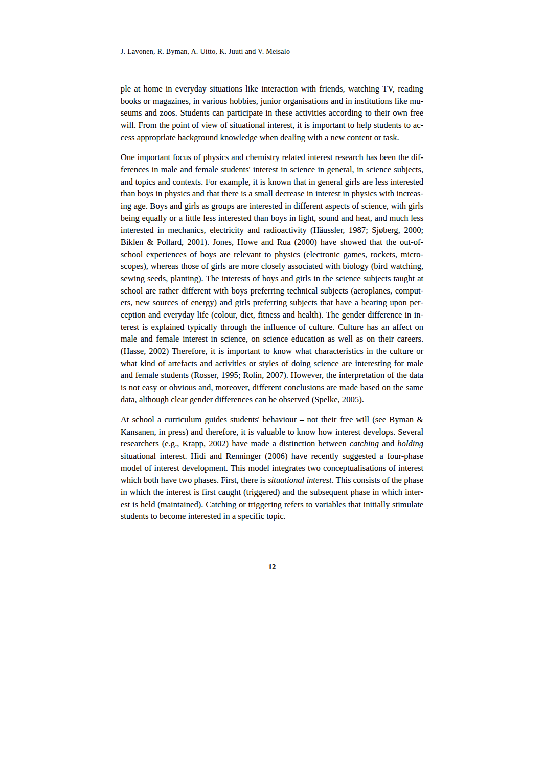J. Lavonen, R. Byman, A. Uitto, K. Juuti and V. Meisalo
ple at home in everyday situations like interaction with friends, watching TV, reading books or magazines, in various hobbies, junior organisations and in institutions like museums and zoos. Students can participate in these activities according to their own free will. From the point of view of situational interest, it is important to help students to access appropriate background knowledge when dealing with a new content or task.
One important focus of physics and chemistry related interest research has been the differences in male and female students' interest in science in general, in science subjects, and topics and contexts. For example, it is known that in general girls are less interested than boys in physics and that there is a small decrease in interest in physics with increasing age. Boys and girls as groups are interested in different aspects of science, with girls being equally or a little less interested than boys in light, sound and heat, and much less interested in mechanics, electricity and radioactivity (Häussler, 1987; Sjøberg, 2000; Biklen & Pollard, 2001). Jones, Howe and Rua (2000) have showed that the out-of-school experiences of boys are relevant to physics (electronic games, rockets, microscopes), whereas those of girls are more closely associated with biology (bird watching, sewing seeds, planting). The interests of boys and girls in the science subjects taught at school are rather different with boys preferring technical subjects (aeroplanes, computers, new sources of energy) and girls preferring subjects that have a bearing upon perception and everyday life (colour, diet, fitness and health). The gender difference in interest is explained typically through the influence of culture. Culture has an affect on male and female interest in science, on science education as well as on their careers. (Hasse, 2002) Therefore, it is important to know what characteristics in the culture or what kind of artefacts and activities or styles of doing science are interesting for male and female students (Rosser, 1995; Rolin, 2007). However, the interpretation of the data is not easy or obvious and, moreover, different conclusions are made based on the same data, although clear gender differences can be observed (Spelke, 2005).
At school a curriculum guides students' behaviour – not their free will (see Byman & Kansanen, in press) and therefore, it is valuable to know how interest develops. Several researchers (e.g., Krapp, 2002) have made a distinction between catching and holding situational interest. Hidi and Renninger (2006) have recently suggested a four-phase model of interest development. This model integrates two conceptualisations of interest which both have two phases. First, there is situational interest. This consists of the phase in which the interest is first caught (triggered) and the subsequent phase in which interest is held (maintained). Catching or triggering refers to variables that initially stimulate students to become interested in a specific topic.
12